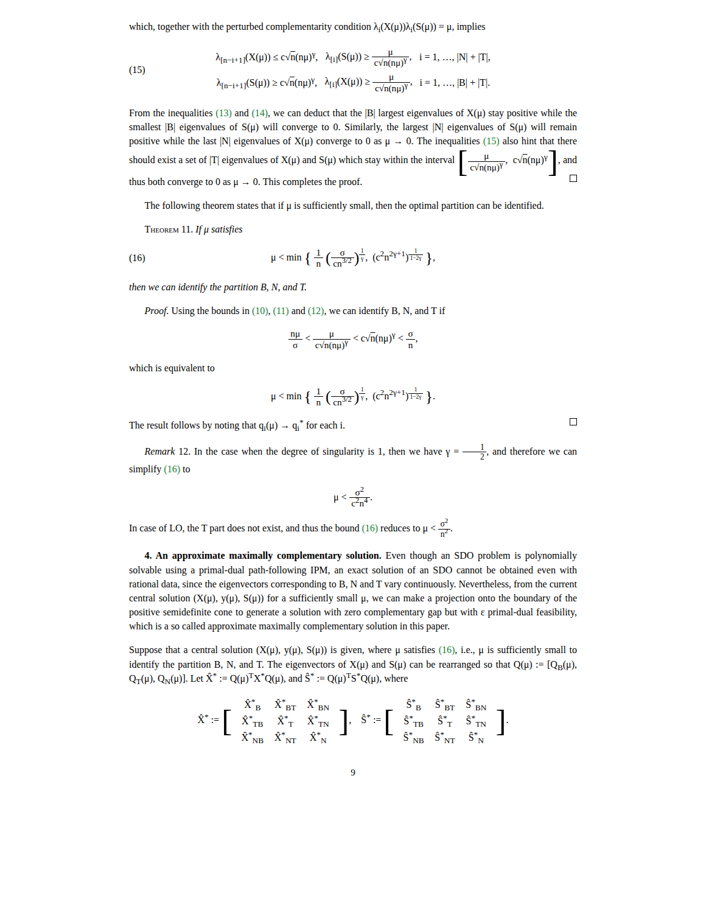which, together with the perturbed complementarity condition λi(X(μ))λi(S(μ)) = μ, implies
(15)
| λ [n−i+1] (X(μ)) ≤ c√ n (nμ) γ , | λ [i] (S(μ)) ≥ μ c√ n (nμ) γ , | i = 1, …, /N/ + /T/, |
| λ [n−i+1] (S(μ)) ≥ c√ n (nμ) γ , | λ [i] (X(μ)) ≥ μ c√ n (nμ) γ , | i = 1, …, /B/ + /T/. |
From the inequalities (13) and (14), we can deduct that the |B| largest eigenvalues of X(μ) stay positive while the smallest |B| eigenvalues of S(μ) will converge to 0. Similarly, the largest |N| eigenvalues of S(μ) will remain positive while the last |N| eigenvalues of X(μ) converge to 0 as μ → 0. The inequalities (15) also hint that there should exist a set of |T| eigenvalues of X(μ) and S(μ) which stay within the interval [μc√n(nμ)γ, c√n(nμ)γ], and thus both converge to 0 as μ → 0. This completes the proof.
The following theorem states that if μ is sufficiently small, then the optimal partition can be identified.
Theorem 11. If μ satisfies
(16)
μ < min { 1 n (σcn3/2)1 γ, (c2n2γ+1)11−2γ },
then we can identify the partition B, N, and T.
Proof. Using the bounds in (10), (11) and (12), we can identify B, N, and T if
nμ σ < μc√n(nμ)γ < c√n(nμ)γ < σn,
which is equivalent to
μ < min { 1 n (σcn3/2)1 γ, (c2n2γ+1)11−2γ }.
The result follows by noting that qi(μ) → qi* for each i.
Remark 12. In the case when the degree of singularity is 1, then we have γ = 12, and therefore we can simplify (16) to
μ < σ2 c2n4.
In case of LO, the T part does not exist, and thus the bound (16) reduces to μ < σ2 n2.
4. An approximate maximally complementary solution. Even though an SDO problem is polynomially solvable using a primal-dual path-following IPM, an exact solution of an SDO cannot be obtained even with rational data, since the eigenvectors corresponding to B, N and T vary continuously. Nevertheless, from the current central solution (X(μ), y(μ), S(μ)) for a sufficiently small μ, we can make a projection onto the boundary of the positive semidefinite cone to generate a solution with zero complementary gap but with ε primal-dual feasibility, which is a so called approximate maximally complementary solution in this paper.
Suppose that a central solution (X(μ), y(μ), S(μ)) is given, where μ satisfies (16), i.e., μ is sufficiently small to identify the partition B, N, and T. The eigenvectors of X(μ) and S(μ) can be rearranged so that Q(μ) := [QB(μ), QT(μ), QN(μ)]. Let X̂* := Q(μ)TX*Q(μ), and Ŝ* := Q(μ)TS*Q(μ), where
X̂* := [
| X̂ * B | X̂ * BT | X̂ * BN |
| X̂ * TB | X̂ * T | X̂ * TN |
| X̂ * NB | X̂ * NT | X̂ * N |
], Ŝ* := [
| Ŝ * B | Ŝ * BT | Ŝ * BN |
| Ŝ * TB | Ŝ * T | Ŝ * TN |
| Ŝ * NB | Ŝ * NT | Ŝ * N |
].
9